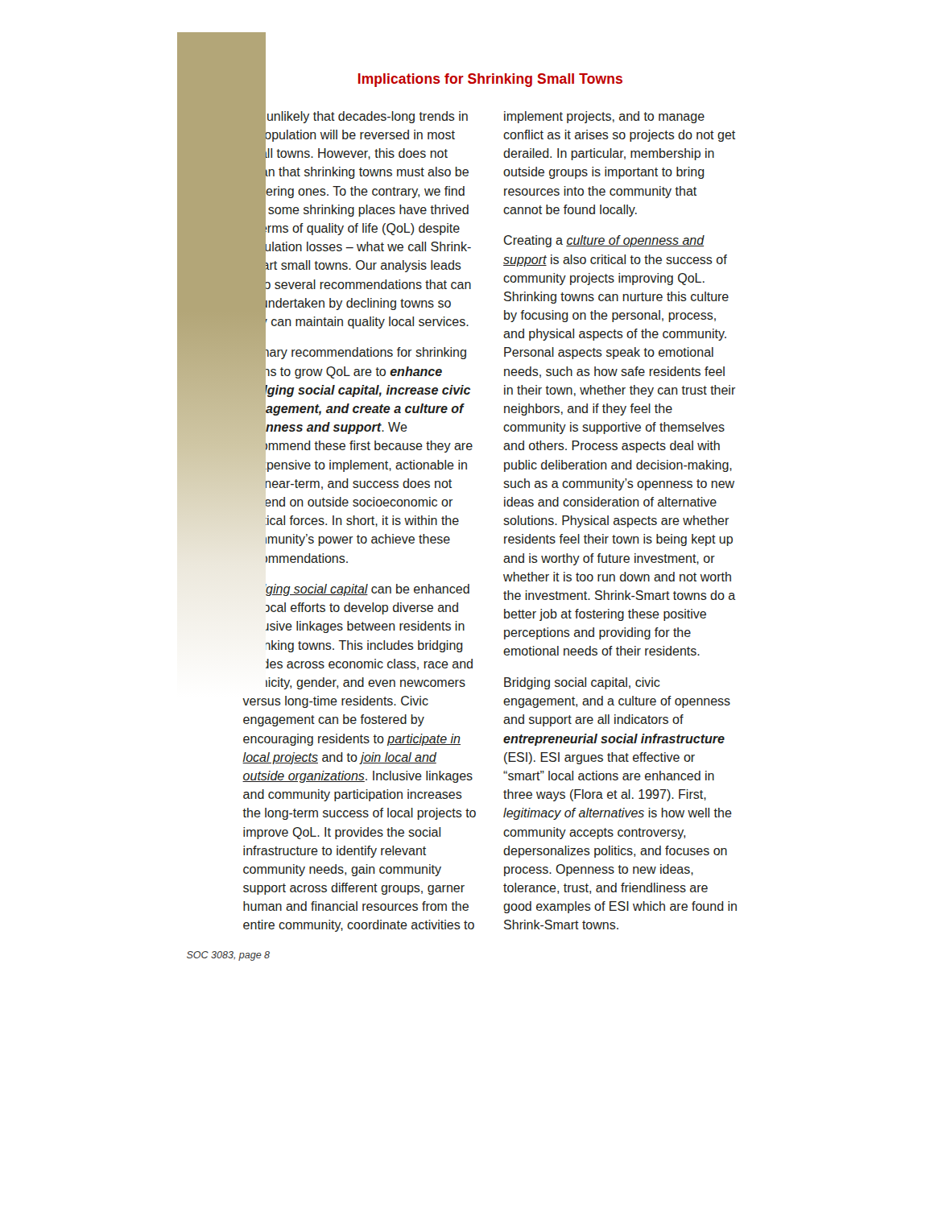Implications for Shrinking Small Towns
It is unlikely that decades-long trends in depopulation will be reversed in most small towns. However, this does not mean that shrinking towns must also be withering ones. To the contrary, we find that some shrinking places have thrived in terms of quality of life (QoL) despite population losses – what we call Shrink-Smart small towns. Our analysis leads us to several recommendations that can be undertaken by declining towns so they can maintain quality local services.
Primary recommendations for shrinking towns to grow QoL are to enhance bridging social capital, increase civic engagement, and create a culture of openness and support. We recommend these first because they are inexpensive to implement, actionable in the near-term, and success does not depend on outside socioeconomic or political forces. In short, it is within the community’s power to achieve these recommendations.
Bridging social capital can be enhanced by local efforts to develop diverse and inclusive linkages between residents in shrinking towns. This includes bridging divides across economic class, race and ethnicity, gender, and even newcomers versus long-time residents. Civic engagement can be fostered by encouraging residents to participate in local projects and to join local and outside organizations. Inclusive linkages and community participation increases the long-term success of local projects to improve QoL. It provides the social infrastructure to identify relevant community needs, gain community support across different groups, garner human and financial resources from the entire community, coordinate activities to implement projects, and to manage conflict as it arises so projects do not get derailed. In particular, membership in outside groups is important to bring resources into the community that cannot be found locally.
Creating a culture of openness and support is also critical to the success of community projects improving QoL. Shrinking towns can nurture this culture by focusing on the personal, process, and physical aspects of the community. Personal aspects speak to emotional needs, such as how safe residents feel in their town, whether they can trust their neighbors, and if they feel the community is supportive of themselves and others. Process aspects deal with public deliberation and decision-making, such as a community’s openness to new ideas and consideration of alternative solutions. Physical aspects are whether residents feel their town is being kept up and is worthy of future investment, or whether it is too run down and not worth the investment. Shrink-Smart towns do a better job at fostering these positive perceptions and providing for the emotional needs of their residents.
Bridging social capital, civic engagement, and a culture of openness and support are all indicators of entrepreneurial social infrastructure (ESI). ESI argues that effective or “smart” local actions are enhanced in three ways (Flora et al. 1997). First, legitimacy of alternatives is how well the community accepts controversy, depersonalizes politics, and focuses on process. Openness to new ideas, tolerance, trust, and friendliness are good examples of ESI which are found in Shrink-Smart towns.
SOC 3083, page 8